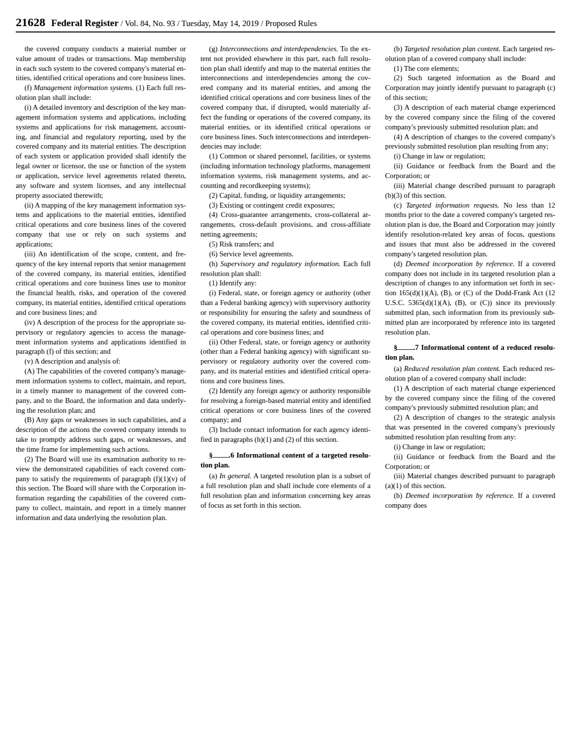21628 Federal Register / Vol. 84, No. 93 / Tuesday, May 14, 2019 / Proposed Rules
the covered company conducts a material number or value amount of trades or transactions. Map membership in each such system to the covered company's material entities, identified critical operations and core business lines.
(f) Management information systems. (1) Each full resolution plan shall include:
(i) A detailed inventory and description of the key management information systems and applications, including systems and applications for risk management, accounting, and financial and regulatory reporting, used by the covered company and its material entities. The description of each system or application provided shall identify the legal owner or licensor, the use or function of the system or application, service level agreements related thereto, any software and system licenses, and any intellectual property associated therewith;
(ii) A mapping of the key management information systems and applications to the material entities, identified critical operations and core business lines of the covered company that use or rely on such systems and applications;
(iii) An identification of the scope, content, and frequency of the key internal reports that senior management of the covered company, its material entities, identified critical operations and core business lines use to monitor the financial health, risks, and operation of the covered company, its material entities, identified critical operations and core business lines; and
(iv) A description of the process for the appropriate supervisory or regulatory agencies to access the management information systems and applications identified in paragraph (f) of this section; and
(v) A description and analysis of:
(A) The capabilities of the covered company's management information systems to collect, maintain, and report, in a timely manner to management of the covered company, and to the Board, the information and data underlying the resolution plan; and
(B) Any gaps or weaknesses in such capabilities, and a description of the actions the covered company intends to take to promptly address such gaps, or weaknesses, and the time frame for implementing such actions.
(2) The Board will use its examination authority to review the demonstrated capabilities of each covered company to satisfy the requirements of paragraph (f)(1)(v) of this section. The Board will share with the Corporation information regarding the capabilities of the covered company to collect, maintain, and report in a timely manner information and data underlying the resolution plan.
(g) Interconnections and interdependencies. To the extent not provided elsewhere in this part, each full resolution plan shall identify and map to the material entities the interconnections and interdependencies among the covered company and its material entities, and among the identified critical operations and core business lines of the covered company that, if disrupted, would materially affect the funding or operations of the covered company, its material entities, or its identified critical operations or core business lines. Such interconnections and interdependencies may include:
(1) Common or shared personnel, facilities, or systems (including information technology platforms, management information systems, risk management systems, and accounting and recordkeeping systems);
(2) Capital, funding, or liquidity arrangements;
(3) Existing or contingent credit exposures;
(4) Cross-guarantee arrangements, cross-collateral arrangements, cross-default provisions, and cross-affiliate netting agreements;
(5) Risk transfers; and
(6) Service level agreements.
(h) Supervisory and regulatory information. Each full resolution plan shall:
(1) Identify any:
(i) Federal, state, or foreign agency or authority (other than a Federal banking agency) with supervisory authority or responsibility for ensuring the safety and soundness of the covered company, its material entities, identified critical operations and core business lines; and
(ii) Other Federal, state, or foreign agency or authority (other than a Federal banking agency) with significant supervisory or regulatory authority over the covered company, and its material entities and identified critical operations and core business lines.
(2) Identify any foreign agency or authority responsible for resolving a foreign-based material entity and identified critical operations or core business lines of the covered company; and
(3) Include contact information for each agency identified in paragraphs (h)(1) and (2) of this section.
§ .6 Informational content of a targeted resolution plan.
(a) In general. A targeted resolution plan is a subset of a full resolution plan and shall include core elements of a full resolution plan and information concerning key areas of focus as set forth in this section.
(b) Targeted resolution plan content. Each targeted resolution plan of a covered company shall include:
(1) The core elements;
(2) Such targeted information as the Board and Corporation may jointly identify pursuant to paragraph (c) of this section;
(3) A description of each material change experienced by the covered company since the filing of the covered company's previously submitted resolution plan; and
(4) A description of changes to the covered company's previously submitted resolution plan resulting from any;
(i) Change in law or regulation;
(ii) Guidance or feedback from the Board and the Corporation; or
(iii) Material change described pursuant to paragraph (b)(3) of this section.
(c) Targeted information requests. No less than 12 months prior to the date a covered company's targeted resolution plan is due, the Board and Corporation may jointly identify resolution-related key areas of focus, questions and issues that must also be addressed in the covered company's targeted resolution plan.
(d) Deemed incorporation by reference. If a covered company does not include in its targeted resolution plan a description of changes to any information set forth in section 165(d)(1)(A), (B), or (C) of the Dodd-Frank Act (12 U.S.C. 5365(d)(1)(A), (B), or (C)) since its previously submitted plan, such information from its previously submitted plan are incorporated by reference into its targeted resolution plan.
§ .7 Informational content of a reduced resolution plan.
(a) Reduced resolution plan content. Each reduced resolution plan of a covered company shall include:
(1) A description of each material change experienced by the covered company since the filing of the covered company's previously submitted resolution plan; and
(2) A description of changes to the strategic analysis that was presented in the covered company's previously submitted resolution plan resulting from any:
(i) Change in law or regulation;
(ii) Guidance or feedback from the Board and the Corporation; or
(iii) Material changes described pursuant to paragraph (a)(1) of this section.
(b) Deemed incorporation by reference. If a covered company does